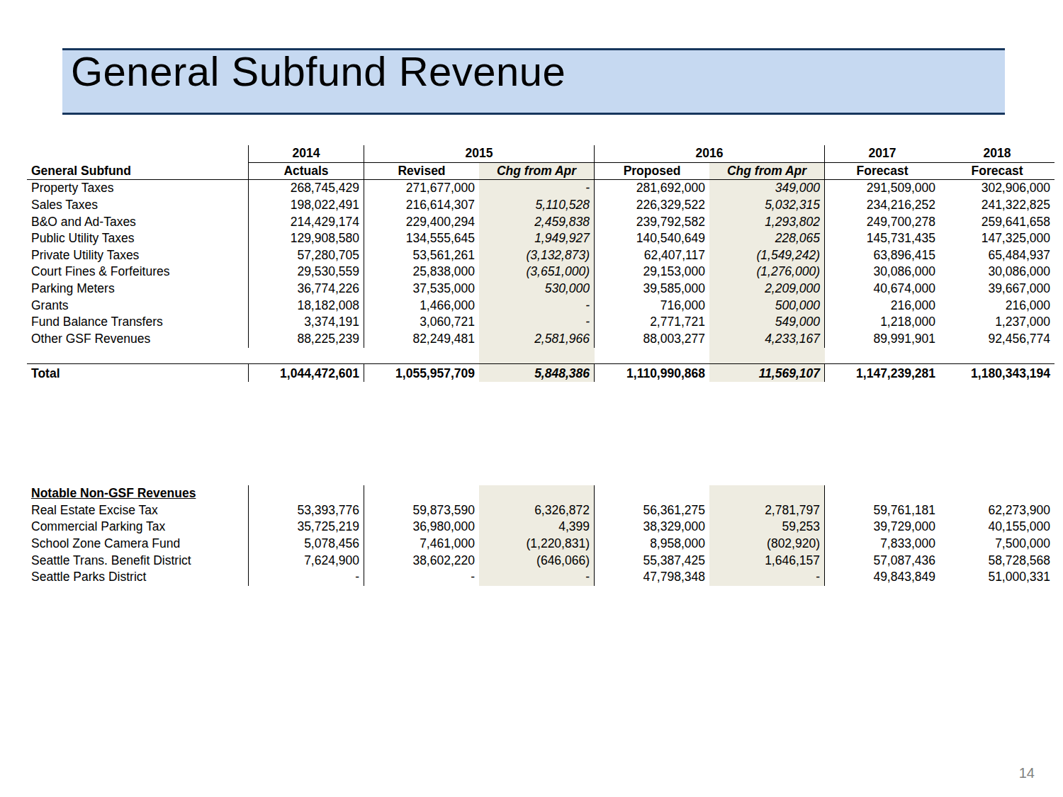General Subfund Revenue
| | 2014 | 2015 | 2016 | 2017 | 2018 |
| --- | --- | --- | --- | --- | --- |
| General Subfund | Actuals | Revised | Chg from Apr | Proposed | Chg from Apr | Forecast | Forecast |
| Property Taxes | 268,745,429 | 271,677,000 | - | 281,692,000 | 349,000 | 291,509,000 | 302,906,000 |
| Sales Taxes | 198,022,491 | 216,614,307 | 5,110,528 | 226,329,522 | 5,032,315 | 234,216,252 | 241,322,825 |
| B&O and Ad-Taxes | 214,429,174 | 229,400,294 | 2,459,838 | 239,792,582 | 1,293,802 | 249,700,278 | 259,641,658 |
| Public Utility Taxes | 129,908,580 | 134,555,645 | 1,949,927 | 140,540,649 | 228,065 | 145,731,435 | 147,325,000 |
| Private Utility Taxes | 57,280,705 | 53,561,261 | (3,132,873) | 62,407,117 | (1,549,242) | 63,896,415 | 65,484,937 |
| Court Fines & Forfeitures | 29,530,559 | 25,838,000 | (3,651,000) | 29,153,000 | (1,276,000) | 30,086,000 | 30,086,000 |
| Parking Meters | 36,774,226 | 37,535,000 | 530,000 | 39,585,000 | 2,209,000 | 40,674,000 | 39,667,000 |
| Grants | 18,182,008 | 1,466,000 | - | 716,000 | 500,000 | 216,000 | 216,000 |
| Fund Balance Transfers | 3,374,191 | 3,060,721 | - | 2,771,721 | 549,000 | 1,218,000 | 1,237,000 |
| Other GSF Revenues | 88,225,239 | 82,249,481 | 2,581,966 | 88,003,277 | 4,233,167 | 89,991,901 | 92,456,774 |
| Total | 1,044,472,601 | 1,055,957,709 | 5,848,386 | 1,110,990,868 | 11,569,107 | 1,147,239,281 | 1,180,343,194 |
| Notable Non-GSF Revenues | | | | | | | |
| Real Estate Excise Tax | 53,393,776 | 59,873,590 | 6,326,872 | 56,361,275 | 2,781,797 | 59,761,181 | 62,273,900 |
| Commercial Parking Tax | 35,725,219 | 36,980,000 | 4,399 | 38,329,000 | 59,253 | 39,729,000 | 40,155,000 |
| School Zone Camera Fund | 5,078,456 | 7,461,000 | (1,220,831) | 8,958,000 | (802,920) | 7,833,000 | 7,500,000 |
| Seattle Trans. Benefit District | 7,624,900 | 38,602,220 | (646,066) | 55,387,425 | 1,646,157 | 57,087,436 | 58,728,568 |
| Seattle Parks District | - | - | - | 47,798,348 | - | 49,843,849 | 51,000,331 |
14